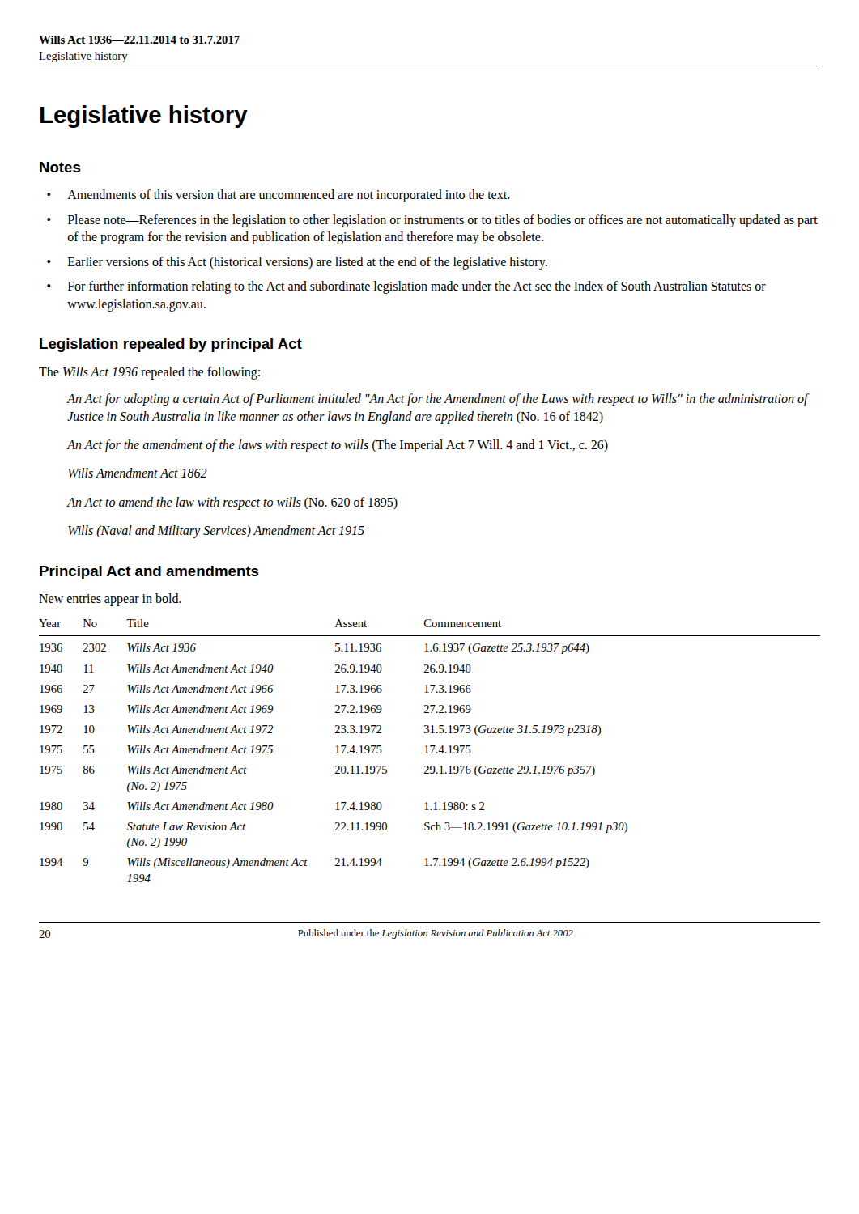Wills Act 1936—22.11.2014 to 31.7.2017
Legislative history
Legislative history
Notes
Amendments of this version that are uncommenced are not incorporated into the text.
Please note—References in the legislation to other legislation or instruments or to titles of bodies or offices are not automatically updated as part of the program for the revision and publication of legislation and therefore may be obsolete.
Earlier versions of this Act (historical versions) are listed at the end of the legislative history.
For further information relating to the Act and subordinate legislation made under the Act see the Index of South Australian Statutes or www.legislation.sa.gov.au.
Legislation repealed by principal Act
The Wills Act 1936 repealed the following:
An Act for adopting a certain Act of Parliament intituled "An Act for the Amendment of the Laws with respect to Wills" in the administration of Justice in South Australia in like manner as other laws in England are applied therein (No. 16 of 1842)
An Act for the amendment of the laws with respect to wills (The Imperial Act 7 Will. 4 and 1 Vict., c. 26)
Wills Amendment Act 1862
An Act to amend the law with respect to wills (No. 620 of 1895)
Wills (Naval and Military Services) Amendment Act 1915
Principal Act and amendments
New entries appear in bold.
| Year | No | Title | Assent | Commencement |
| --- | --- | --- | --- | --- |
| 1936 | 2302 | Wills Act 1936 | 5.11.1936 | 1.6.1937 ( Gazette 25.3.1937 p644 ) |
| 1940 | 11 | Wills Act Amendment Act 1940 | 26.9.1940 | 26.9.1940 |
| 1966 | 27 | Wills Act Amendment Act 1966 | 17.3.1966 | 17.3.1966 |
| 1969 | 13 | Wills Act Amendment Act 1969 | 27.2.1969 | 27.2.1969 |
| 1972 | 10 | Wills Act Amendment Act 1972 | 23.3.1972 | 31.5.1973 ( Gazette 31.5.1973 p2318 ) |
| 1975 | 55 | Wills Act Amendment Act 1975 | 17.4.1975 | 17.4.1975 |
| 1975 | 86 | Wills Act Amendment Act (No. 2) 1975 | 20.11.1975 | 29.1.1976 ( Gazette 29.1.1976 p357 ) |
| 1980 | 34 | Wills Act Amendment Act 1980 | 17.4.1980 | 1.1.1980: s 2 |
| 1990 | 54 | Statute Law Revision Act (No. 2) 1990 | 22.11.1990 | Sch 3—18.2.1991 ( Gazette 10.1.1991 p30 ) |
| 1994 | 9 | Wills (Miscellaneous) Amendment Act 1994 | 21.4.1994 | 1.7.1994 ( Gazette 2.6.1994 p1522 ) |
20 Published under the Legislation Revision and Publication Act 2002